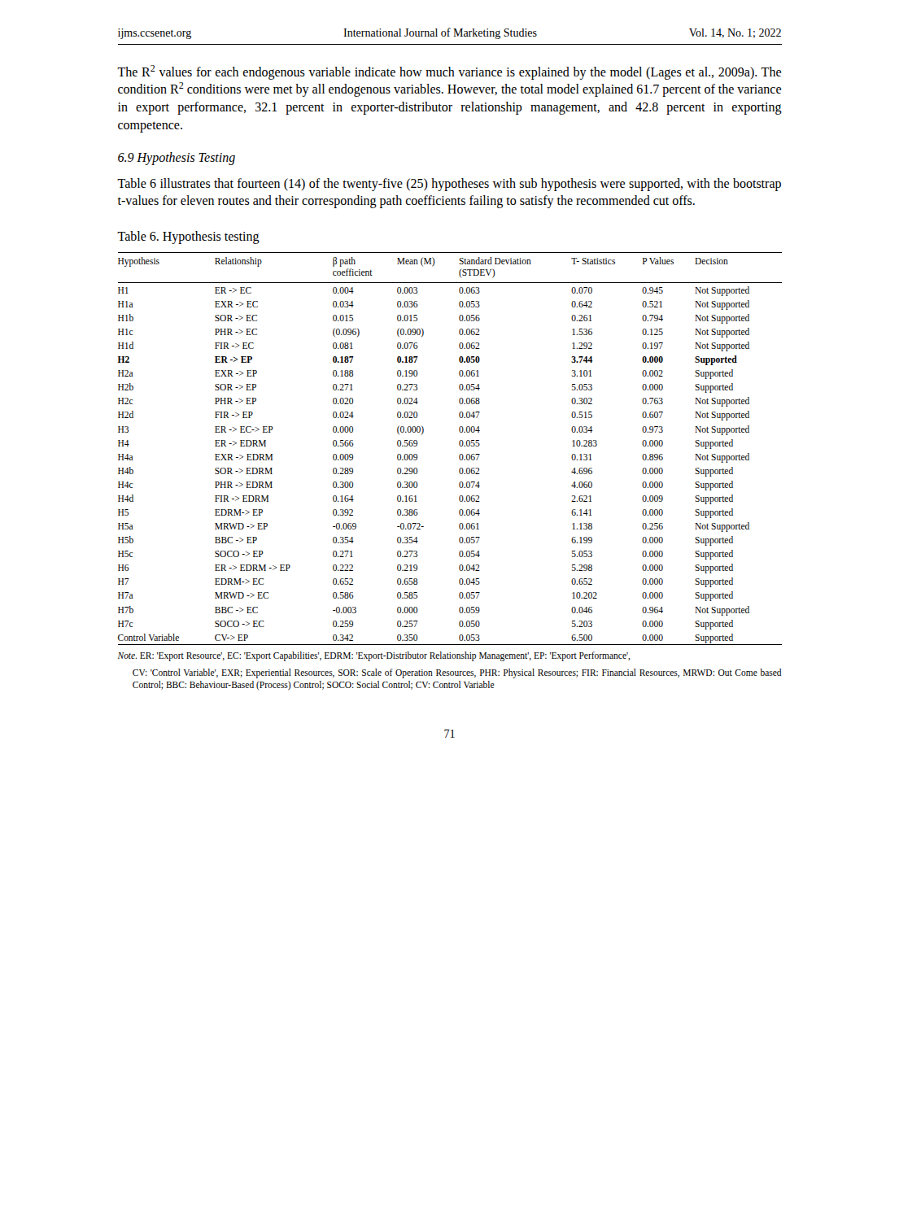ijms.ccsenet.org International Journal of Marketing Studies Vol. 14, No. 1; 2022
The R2 values for each endogenous variable indicate how much variance is explained by the model (Lages et al., 2009a). The condition R2 conditions were met by all endogenous variables. However, the total model explained 61.7 percent of the variance in export performance, 32.1 percent in exporter-distributor relationship management, and 42.8 percent in exporting competence.
6.9 Hypothesis Testing
Table 6 illustrates that fourteen (14) of the twenty-five (25) hypotheses with sub hypothesis were supported, with the bootstrap t-values for eleven routes and their corresponding path coefficients failing to satisfy the recommended cut offs.
Table 6. Hypothesis testing
| Hypothesis | Relationship | β path coefficient | Mean (M) | Standard Deviation (STDEV) | T- Statistics | P Values | Decision |
| --- | --- | --- | --- | --- | --- | --- | --- |
| H1 | ER -> EC | 0.004 | 0.003 | 0.063 | 0.070 | 0.945 | Not Supported |
| H1a | EXR -> EC | 0.034 | 0.036 | 0.053 | 0.642 | 0.521 | Not Supported |
| H1b | SOR -> EC | 0.015 | 0.015 | 0.056 | 0.261 | 0.794 | Not Supported |
| H1c | PHR -> EC | (0.096) | (0.090) | 0.062 | 1.536 | 0.125 | Not Supported |
| H1d | FIR -> EC | 0.081 | 0.076 | 0.062 | 1.292 | 0.197 | Not Supported |
| H2 | ER -> EP | 0.187 | 0.187 | 0.050 | 3.744 | 0.000 | Supported |
| H2a | EXR -> EP | 0.188 | 0.190 | 0.061 | 3.101 | 0.002 | Supported |
| H2b | SOR -> EP | 0.271 | 0.273 | 0.054 | 5.053 | 0.000 | Supported |
| H2c | PHR -> EP | 0.020 | 0.024 | 0.068 | 0.302 | 0.763 | Not Supported |
| H2d | FIR -> EP | 0.024 | 0.020 | 0.047 | 0.515 | 0.607 | Not Supported |
| H3 | ER -> EC-> EP | 0.000 | (0.000) | 0.004 | 0.034 | 0.973 | Not Supported |
| H4 | ER -> EDRM | 0.566 | 0.569 | 0.055 | 10.283 | 0.000 | Supported |
| H4a | EXR -> EDRM | 0.009 | 0.009 | 0.067 | 0.131 | 0.896 | Not Supported |
| H4b | SOR -> EDRM | 0.289 | 0.290 | 0.062 | 4.696 | 0.000 | Supported |
| H4c | PHR -> EDRM | 0.300 | 0.300 | 0.074 | 4.060 | 0.000 | Supported |
| H4d | FIR -> EDRM | 0.164 | 0.161 | 0.062 | 2.621 | 0.009 | Supported |
| H5 | EDRM-> EP | 0.392 | 0.386 | 0.064 | 6.141 | 0.000 | Supported |
| H5a | MRWD -> EP | -0.069 | -0.072- | 0.061 | 1.138 | 0.256 | Not Supported |
| H5b | BBC -> EP | 0.354 | 0.354 | 0.057 | 6.199 | 0.000 | Supported |
| H5c | SOCO -> EP | 0.271 | 0.273 | 0.054 | 5.053 | 0.000 | Supported |
| H6 | ER -> EDRM -> EP | 0.222 | 0.219 | 0.042 | 5.298 | 0.000 | Supported |
| H7 | EDRM-> EC | 0.652 | 0.658 | 0.045 | 0.652 | 0.000 | Supported |
| H7a | MRWD -> EC | 0.586 | 0.585 | 0.057 | 10.202 | 0.000 | Supported |
| H7b | BBC -> EC | -0.003 | 0.000 | 0.059 | 0.046 | 0.964 | Not Supported |
| H7c | SOCO -> EC | 0.259 | 0.257 | 0.050 | 5.203 | 0.000 | Supported |
| Control Variable | CV-> EP | 0.342 | 0.350 | 0.053 | 6.500 | 0.000 | Supported |
Note. ER: 'Export Resource', EC: 'Export Capabilities', EDRM: 'Export-Distributor Relationship Management', EP: 'Export Performance',
CV: 'Control Variable', EXR; Experiential Resources, SOR: Scale of Operation Resources, PHR: Physical Resources; FIR: Financial Resources, MRWD: Out Come based Control; BBC: Behaviour-Based (Process) Control; SOCO: Social Control; CV: Control Variable
71